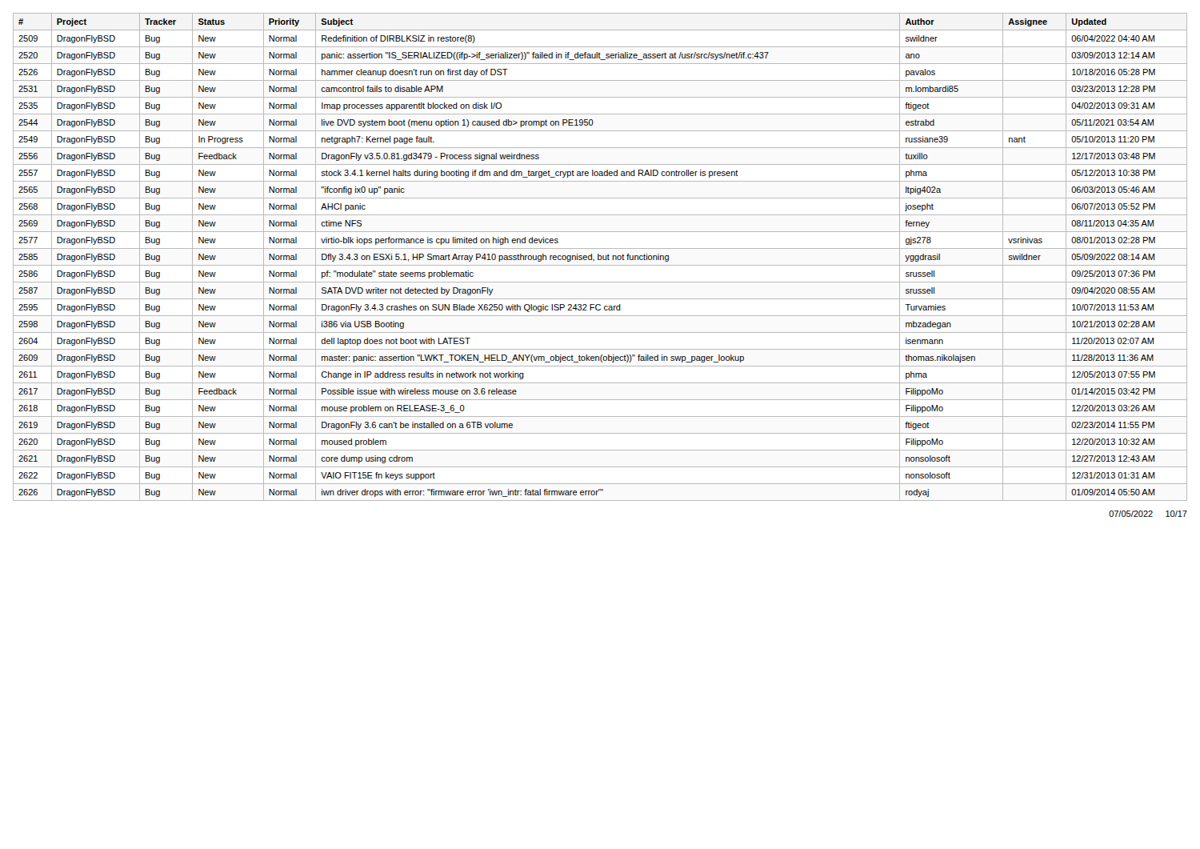Issue list
| # | Project | Tracker | Status | Priority | Subject | Author | Assignee | Updated |
| --- | --- | --- | --- | --- | --- | --- | --- | --- |
| 2509 | DragonFlyBSD | Bug | New | Normal | Redefinition of DIRBLKSIZ in restore(8) | swildner | | 06/04/2022 04:40 AM |
| 2520 | DragonFlyBSD | Bug | New | Normal | panic: assertion "IS_SERIALIZED((ifp->if_serializer))" failed in if_default_serialize_assert at /usr/src/sys/net/if.c:437 | ano | | 03/09/2013 12:14 AM |
| 2526 | DragonFlyBSD | Bug | New | Normal | hammer cleanup doesn't run on first day of DST | pavalos | | 10/18/2016 05:28 PM |
| 2531 | DragonFlyBSD | Bug | New | Normal | camcontrol fails to disable APM | m.lombardi85 | | 03/23/2013 12:28 PM |
| 2535 | DragonFlyBSD | Bug | New | Normal | Imap processes apparentlt blocked on disk I/O | ftigeot | | 04/02/2013 09:31 AM |
| 2544 | DragonFlyBSD | Bug | New | Normal | live DVD system boot (menu option 1) caused db> prompt on PE1950 | estrabd | | 05/11/2021 03:54 AM |
| 2549 | DragonFlyBSD | Bug | In Progress | Normal | netgraph7: Kernel page fault. | russiane39 | nant | 05/10/2013 11:20 PM |
| 2556 | DragonFlyBSD | Bug | Feedback | Normal | DragonFly v3.5.0.81.gd3479 - Process signal weirdness | tuxillo | | 12/17/2013 03:48 PM |
| 2557 | DragonFlyBSD | Bug | New | Normal | stock 3.4.1 kernel halts during booting if dm and dm_target_crypt are loaded and RAID controller is present | phma | | 05/12/2013 10:38 PM |
| 2565 | DragonFlyBSD | Bug | New | Normal | "ifconfig ix0 up" panic | ltpig402a | | 06/03/2013 05:46 AM |
| 2568 | DragonFlyBSD | Bug | New | Normal | AHCI panic | josepht | | 06/07/2013 05:52 PM |
| 2569 | DragonFlyBSD | Bug | New | Normal | ctime NFS | ferney | | 08/11/2013 04:35 AM |
| 2577 | DragonFlyBSD | Bug | New | Normal | virtio-blk iops performance is cpu limited on high end devices | gjs278 | vsrinivas | 08/01/2013 02:28 PM |
| 2585 | DragonFlyBSD | Bug | New | Normal | Dfly 3.4.3 on ESXi 5.1, HP Smart Array P410 passthrough recognised, but not functioning | yggdrasil | swildner | 05/09/2022 08:14 AM |
| 2586 | DragonFlyBSD | Bug | New | Normal | pf: "modulate" state seems problematic | srussell | | 09/25/2013 07:36 PM |
| 2587 | DragonFlyBSD | Bug | New | Normal | SATA DVD writer not detected by DragonFly | srussell | | 09/04/2020 08:55 AM |
| 2595 | DragonFlyBSD | Bug | New | Normal | DragonFly 3.4.3 crashes on SUN Blade X6250 with Qlogic ISP 2432 FC card | Turvamies | | 10/07/2013 11:53 AM |
| 2598 | DragonFlyBSD | Bug | New | Normal | i386 via USB Booting | mbzadegan | | 10/21/2013 02:28 AM |
| 2604 | DragonFlyBSD | Bug | New | Normal | dell laptop does not boot with LATEST | isenmann | | 11/20/2013 02:07 AM |
| 2609 | DragonFlyBSD | Bug | New | Normal | master: panic: assertion "LWKT_TOKEN_HELD_ANY(vm_object_token(object))" failed in swp_pager_lookup | thomas.nikolajsen | | 11/28/2013 11:36 AM |
| 2611 | DragonFlyBSD | Bug | New | Normal | Change in IP address results in network not working | phma | | 12/05/2013 07:55 PM |
| 2617 | DragonFlyBSD | Bug | Feedback | Normal | Possible issue with wireless mouse on 3.6 release | FilippoMo | | 01/14/2015 03:42 PM |
| 2618 | DragonFlyBSD | Bug | New | Normal | mouse problem on RELEASE-3_6_0 | FilippoMo | | 12/20/2013 03:26 AM |
| 2619 | DragonFlyBSD | Bug | New | Normal | DragonFly 3.6 can't be installed on a 6TB volume | ftigeot | | 02/23/2014 11:55 PM |
| 2620 | DragonFlyBSD | Bug | New | Normal | moused problem | FilippoMo | | 12/20/2013 10:32 AM |
| 2621 | DragonFlyBSD | Bug | New | Normal | core dump using cdrom | nonsolosoft | | 12/27/2013 12:43 AM |
| 2622 | DragonFlyBSD | Bug | New | Normal | VAIO FIT15E fn keys support | nonsolosoft | | 12/31/2013 01:31 AM |
| 2626 | DragonFlyBSD | Bug | New | Normal | iwn driver drops with error: "firmware error 'iwn_intr: fatal firmware error'" | rodyaj | | 01/09/2014 05:50 AM |
07/05/2022 10/17